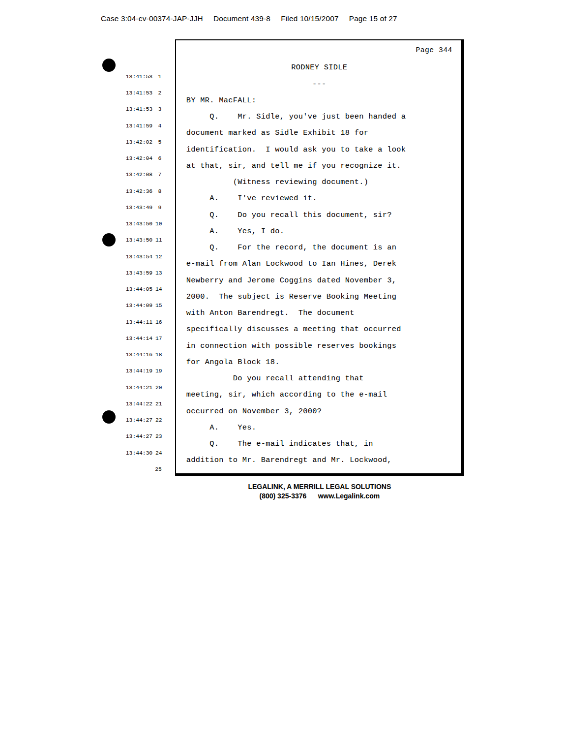Case 3:04-cv-00374-JAP-JJH Document 439-8 Filed 10/15/2007 Page 15 of 27
13:41:531
13:41:532
13:41:533
13:41:594
13:42:025
13:42:046
13:42:087
13:42:368
13:43:499
13:43:5010
13:43:5011
13:43:5412
13:43:5913
13:44:0514
13:44:0915
13:44:1116
13:44:1417
13:44:1618
13:44:1919
13:44:2120
13:44:2221
13:44:2722
13:44:2723
13:44:3024
25
Page 344
RODNEY SIDLE
---
BY MR. MacFALL:
Q. Mr. Sidle, you've just been handed a
document marked as Sidle Exhibit 18 for
identification. I would ask you to take a look
at that, sir, and tell me if you recognize it.
(Witness reviewing document.)
A. I've reviewed it.
Q. Do you recall this document, sir?
A. Yes, I do.
Q. For the record, the document is an
e-mail from Alan Lockwood to Ian Hines, Derek
Newberry and Jerome Coggins dated November 3,
2000. The subject is Reserve Booking Meeting
with Anton Barendregt. The document
specifically discusses a meeting that occurred
in connection with possible reserves bookings
for Angola Block 18.
Do you recall attending that
meeting, sir, which according to the e-mail
occurred on November 3, 2000?
A. Yes.
Q. The e-mail indicates that, in
addition to Mr. Barendregt and Mr. Lockwood,
LEGALINK, A MERRILL LEGAL SOLUTIONS
(800) 325-3376 www.Legalink.com